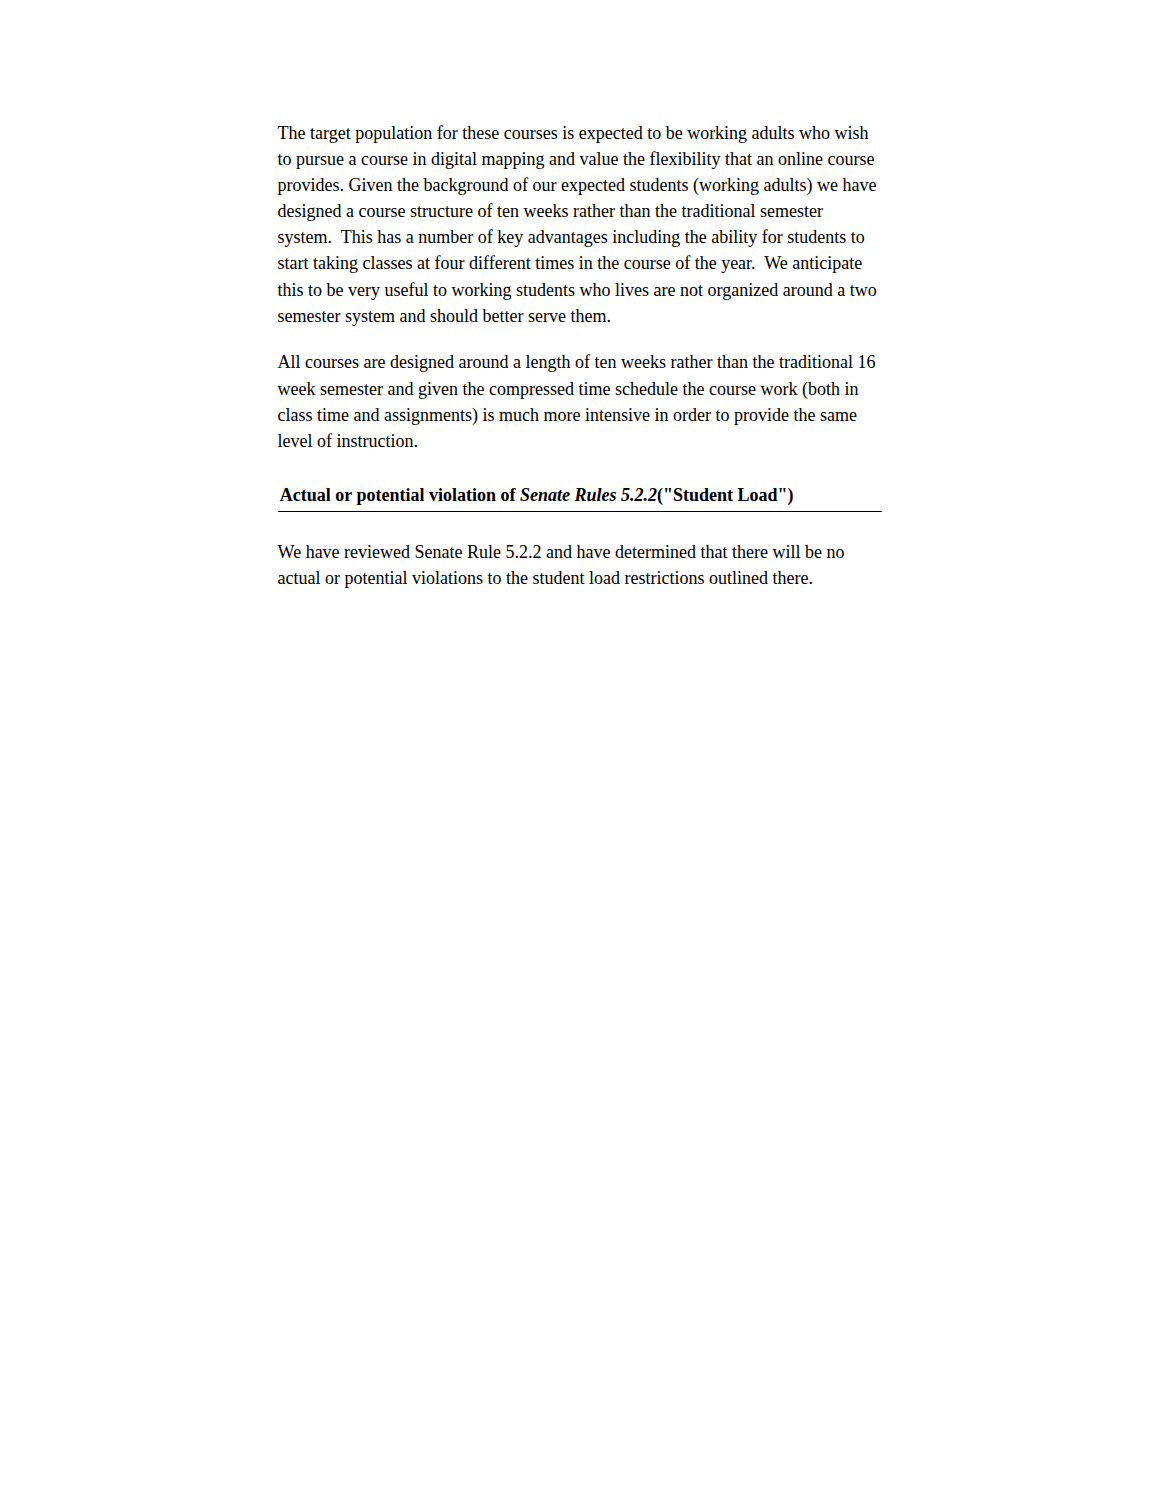The target population for these courses is expected to be working adults who wish to pursue a course in digital mapping and value the flexibility that an online course provides. Given the background of our expected students (working adults) we have designed a course structure of ten weeks rather than the traditional semester system. This has a number of key advantages including the ability for students to start taking classes at four different times in the course of the year. We anticipate this to be very useful to working students who lives are not organized around a two semester system and should better serve them.
All courses are designed around a length of ten weeks rather than the traditional 16 week semester and given the compressed time schedule the course work (both in class time and assignments) is much more intensive in order to provide the same level of instruction.
Actual or potential violation of Senate Rules 5.2.2("Student Load")
We have reviewed Senate Rule 5.2.2 and have determined that there will be no actual or potential violations to the student load restrictions outlined there.